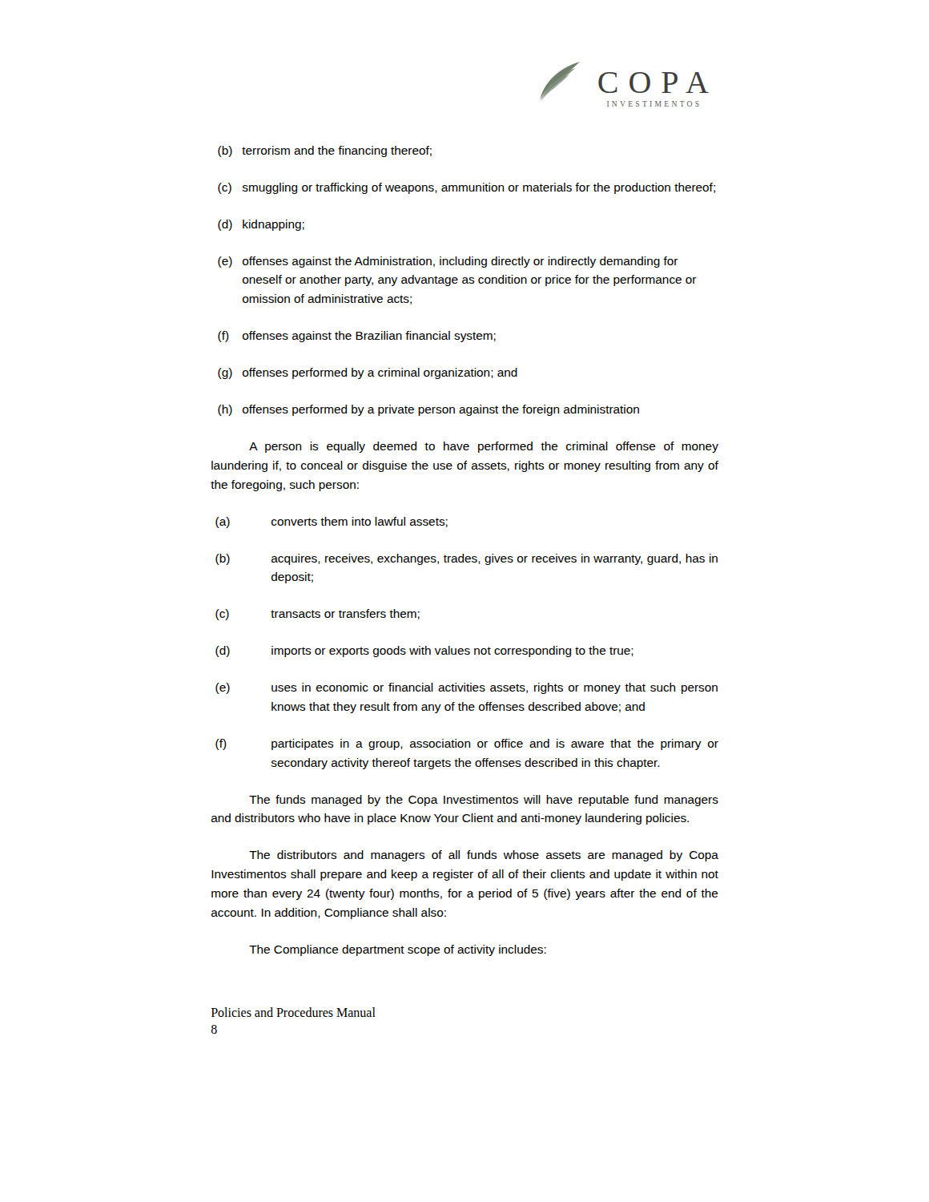COPA
INVESTIMENTOS
(b) terrorism and the financing thereof;
(c) smuggling or trafficking of weapons, ammunition or materials for the production thereof;
(d) kidnapping;
(e) offenses against the Administration, including directly or indirectly demanding for oneself or another party, any advantage as condition or price for the performance or omission of administrative acts;
(f) offenses against the Brazilian financial system;
(g) offenses performed by a criminal organization; and
(h) offenses performed by a private person against the foreign administration
A person is equally deemed to have performed the criminal offense of money laundering if, to conceal or disguise the use of assets, rights or money resulting from any of the foregoing, such person:
(a) converts them into lawful assets;
(b) acquires, receives, exchanges, trades, gives or receives in warranty, guard, has in deposit;
(c) transacts or transfers them;
(d) imports or exports goods with values not corresponding to the true;
(e) uses in economic or financial activities assets, rights or money that such person knows that they result from any of the offenses described above; and
(f) participates in a group, association or office and is aware that the primary or secondary activity thereof targets the offenses described in this chapter.
The funds managed by the Copa Investimentos will have reputable fund managers and distributors who have in place Know Your Client and anti-money laundering policies.
The distributors and managers of all funds whose assets are managed by Copa Investimentos shall prepare and keep a register of all of their clients and update it within not more than every 24 (twenty four) months, for a period of 5 (five) years after the end of the account. In addition, Compliance shall also:
The Compliance department scope of activity includes:
Policies and Procedures Manual
8